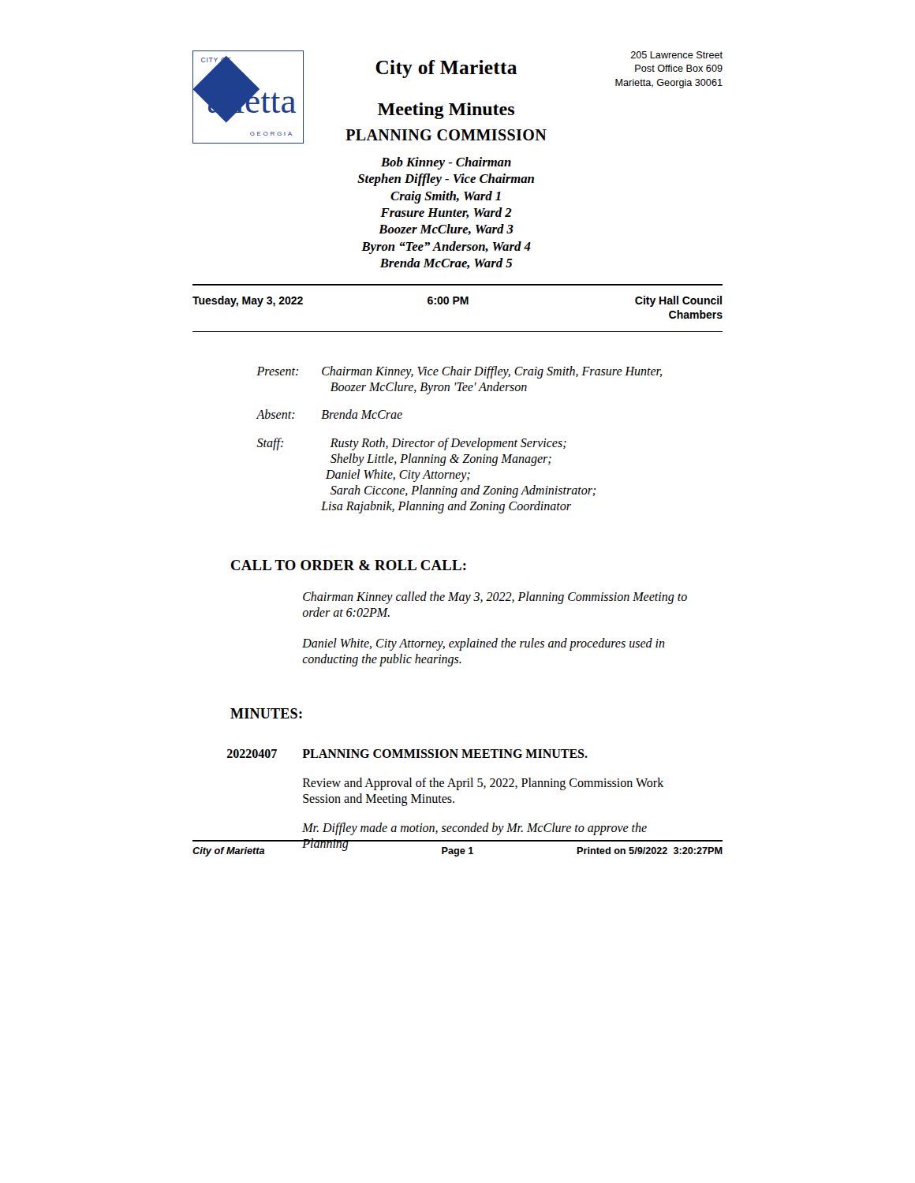CITY OF arietta GEORGIA
City of Marietta
Meeting Minutes
PLANNING COMMISSION
Bob Kinney - Chairman
Stephen Diffley - Vice Chairman
Craig Smith, Ward 1
Frasure Hunter, Ward 2
Boozer McClure, Ward 3
Byron “Tee” Anderson, Ward 4
Brenda McCrae, Ward 5
205 Lawrence Street
Post Office Box 609
Marietta, Georgia 30061
Tuesday, May 3, 2022
6:00 PM
City Hall Council Chambers
Present:
Chairman Kinney, Vice Chair Diffley, Craig Smith, Frasure Hunter, Boozer McClure, Byron 'Tee' Anderson
Absent:
Brenda McCrae
Staff:
Rusty Roth, Director of Development Services; Shelby Little, Planning & Zoning Manager; Daniel White, City Attorney; Sarah Ciccone, Planning and Zoning Administrator; Lisa Rajabnik, Planning and Zoning Coordinator
CALL TO ORDER & ROLL CALL:
Chairman Kinney called the May 3, 2022, Planning Commission Meeting to order at 6:02PM.
Daniel White, City Attorney, explained the rules and procedures used in conducting the public hearings.
MINUTES:
20220407
PLANNING COMMISSION MEETING MINUTES.
Review and Approval of the April 5, 2022, Planning Commission Work Session and Meeting Minutes.
Mr. Diffley made a motion, seconded by Mr. McClure to approve the Planning
City of Marietta
Page 1
Printed on 5/9/2022 3:20:27PM